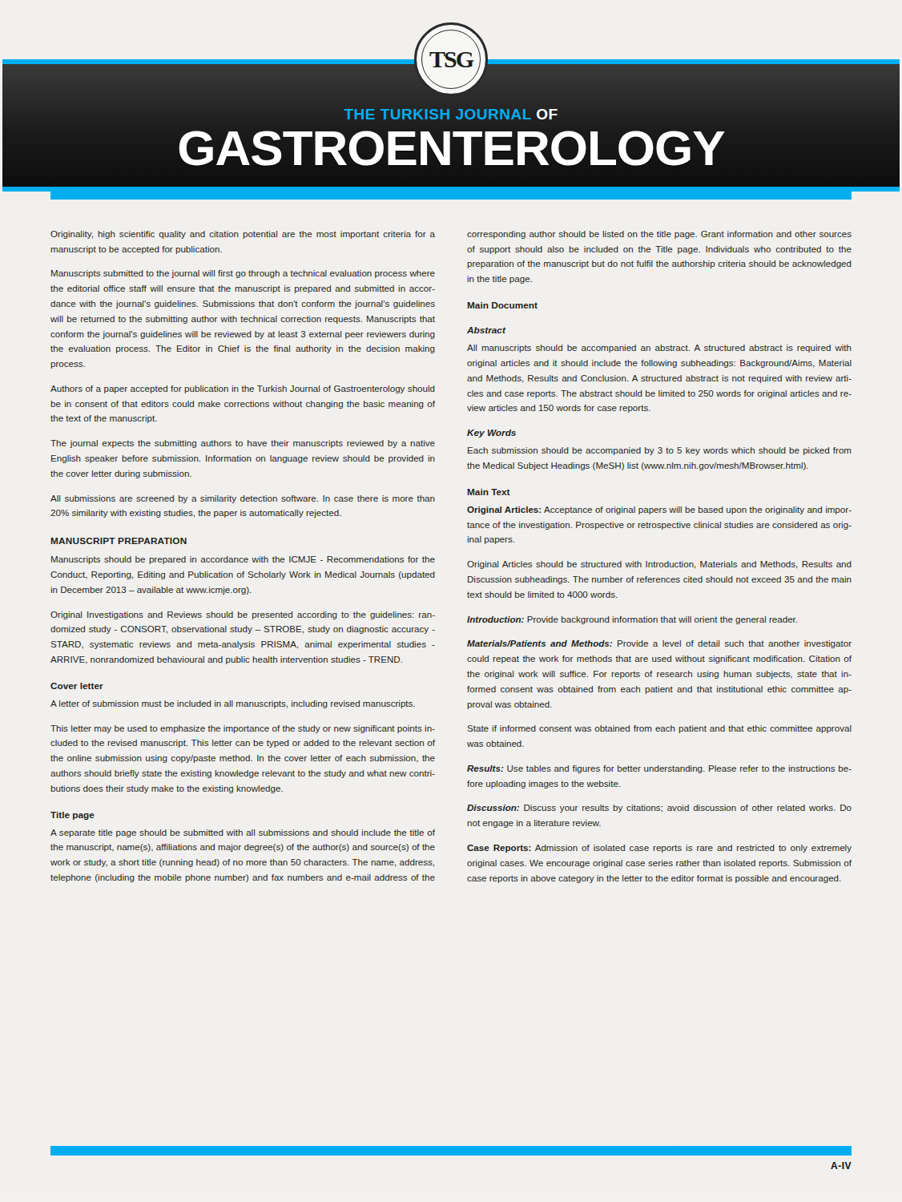TSG
THE TURKISH JOURNAL OF
Gastroenterology
Originality, high scientific quality and citation potential are the most important criteria for a manuscript to be accepted for publication.
Manuscripts submitted to the journal will first go through a technical evaluation process where the editorial office staff will ensure that the manuscript is prepared and submitted in accordance with the journal's guidelines. Submissions that don't conform the journal's guidelines will be returned to the submitting author with technical correction requests. Manuscripts that conform the journal's guidelines will be reviewed by at least 3 external peer reviewers during the evaluation process. The Editor in Chief is the final authority in the decision making process.
Authors of a paper accepted for publication in the Turkish Journal of Gastroenterology should be in consent of that editors could make corrections without changing the basic meaning of the text of the manuscript.
The journal expects the submitting authors to have their manuscripts reviewed by a native English speaker before submission. Information on language review should be provided in the cover letter during submission.
All submissions are screened by a similarity detection software. In case there is more than 20% similarity with existing studies, the paper is automatically rejected.
Manuscript Preparation
Manuscripts should be prepared in accordance with the ICMJE - Recommendations for the Conduct, Reporting, Editing and Publication of Scholarly Work in Medical Journals (updated in December 2013 – available at www.icmje.org).
Original Investigations and Reviews should be presented according to the guidelines: randomized study - CONSORT, observational study – STROBE, study on diagnostic accuracy - STARD, systematic reviews and meta-analysis PRISMA, animal experimental studies - ARRIVE, nonrandomized behavioural and public health intervention studies - TREND.
Cover letter
A letter of submission must be included in all manuscripts, including revised manuscripts.
This letter may be used to emphasize the importance of the study or new significant points included to the revised manuscript. This letter can be typed or added to the relevant section of the online submission using copy/paste method. In the cover letter of each submission, the authors should briefly state the existing knowledge relevant to the study and what new contributions does their study make to the existing knowledge.
Title page
A separate title page should be submitted with all submissions and should include the title of the manuscript, name(s), affiliations and major degree(s) of the author(s) and source(s) of the work or study, a short title (running head) of no more than 50 characters. The name, address, telephone (including the mobile phone number) and fax numbers and e-mail address of the corresponding author should be listed on the title page. Grant information and other sources of support should also be included on the Title page. Individuals who contributed to the preparation of the manuscript but do not fulfil the authorship criteria should be acknowledged in the title page.
Main Document
Abstract
All manuscripts should be accompanied an abstract. A structured abstract is required with original articles and it should include the following subheadings: Background/Aims, Material and Methods, Results and Conclusion. A structured abstract is not required with review articles and case reports. The abstract should be limited to 250 words for original articles and review articles and 150 words for case reports.
Key Words
Each submission should be accompanied by 3 to 5 key words which should be picked from the Medical Subject Headings (MeSH) list (www.nlm.nih.gov/mesh/MBrowser.html).
Main Text
Original Articles: Acceptance of original papers will be based upon the originality and importance of the investigation. Prospective or retrospective clinical studies are considered as original papers.
Original Articles should be structured with Introduction, Materials and Methods, Results and Discussion subheadings. The number of references cited should not exceed 35 and the main text should be limited to 4000 words.
Introduction: Provide background information that will orient the general reader.
Materials/Patients and Methods: Provide a level of detail such that another investigator could repeat the work for methods that are used without significant modification. Citation of the original work will suffice. For reports of research using human subjects, state that informed consent was obtained from each patient and that institutional ethic committee approval was obtained.
State if informed consent was obtained from each patient and that ethic committee approval was obtained.
Results: Use tables and figures for better understanding. Please refer to the instructions before uploading images to the website.
Discussion: Discuss your results by citations; avoid discussion of other related works. Do not engage in a literature review.
Case Reports: Admission of isolated case reports is rare and restricted to only extremely original cases. We encourage original case series rather than isolated reports. Submission of case reports in above category in the letter to the editor format is possible and encouraged.
A-IV